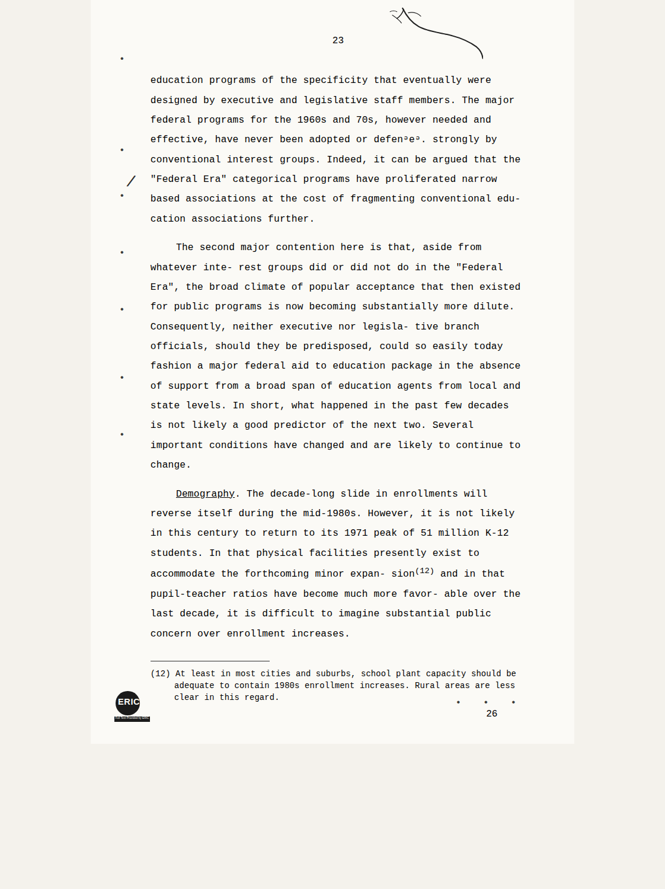23
• • • • • • • /
education programs of the specificity that eventually were designed by executive and legislative staff members. The major federal programs for the 1960s and 70s, however needed and effective, have never been adopted or defenᵊeᵊ. strongly by conventional interest groups. Indeed, it can be argued that the "Federal Era" categorical programs have proliferated narrow based associations at the cost of fragmenting conventional edu- cation associations further.
The second major contention here is that, aside from whatever inte- rest groups did or did not do in the "Federal Era", the broad climate of popular acceptance that then existed for public programs is now becoming substantially more dilute. Consequently, neither executive nor legisla- tive branch officials, should they be predisposed, could so easily today fashion a major federal aid to education package in the absence of support from a broad span of education agents from local and state levels. In short, what happened in the past few decades is not likely a good predictor of the next two. Several important conditions have changed and are likely to continue to change.
Demography. The decade-long slide in enrollments will reverse itself during the mid-1980s. However, it is not likely in this century to return to its 1971 peak of 51 million K-12 students. In that physical facilities presently exist to accommodate the forthcoming minor expan- sion(12) and in that pupil-teacher ratios have become much more favor- able over the last decade, it is difficult to imagine substantial public concern over enrollment increases.
(12) At least in most cities and suburbs, school plant capacity should be adequate to contain 1980s enrollment increases. Rural areas are less clear in this regard.
ERIC
Full Text Provided by ERIC
• • •
26